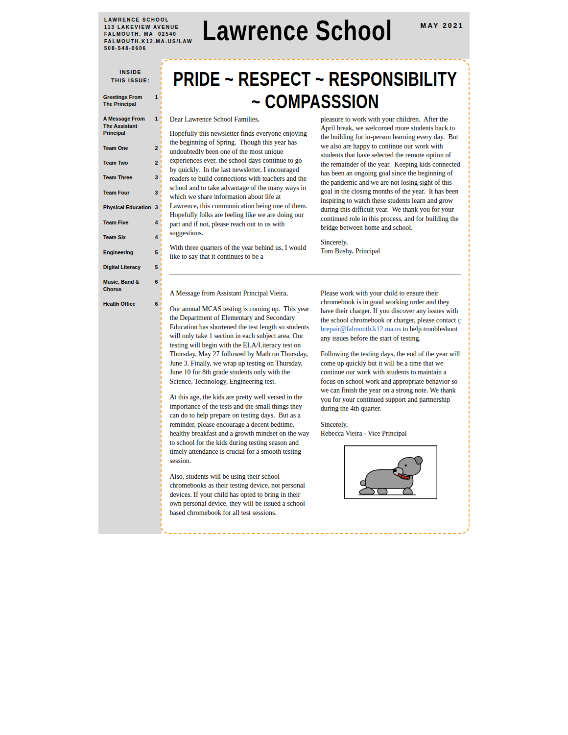Lawrence School
113 Lakeview Avenue
Falmouth, MA 02540
falmouth.k12.ma.us/law
508-548-0606
Lawrence School
MAY 2021
INSIDE
THIS ISSUE:
Greetings From The Principal 1
A Message From The Assistant Principal 1
Team One 2
Team Two 2
Team Three 3
Team Four 3
Physical Education 3
Team Five 4
Team Six 4
Engineering 5
Digital Literacy 5
Music, Band & Chorus 6
Health Office 6
PRIDE ~ RESPECT ~ RESPONSIBILITY ~ COMPASSSION
Dear Lawrence School Families,
Hopefully this newsletter finds everyone enjoying the beginning of Spring. Though this year has undoubtedly been one of the most unique experiences ever, the school days continue to go by quickly. In the last newsletter, I encouraged readers to build connections with teachers and the school and to take advantage of the many ways in which we share information about life at Lawrence, this communication being one of them. Hopefully folks are feeling like we are doing our part and if not, please reach out to us with suggestions.
With three quarters of the year behind us, I would like to say that it continues to be a
pleasure to work with your children. After the April break, we welcomed more students back to the building for in-person learning every day. But we also are happy to continue our work with students that have selected the remote option of the remainder of the year. Keeping kids connected has been an ongoing goal since the beginning of the pandemic and we are not losing sight of this goal in the closing months of the year. It has been inspiring to watch these students learn and grow during this difficult year. We thank you for your continued role in this process, and for building the bridge between home and school.
Sincerely,
Tom Bushy, Principal
A Message from Assistant Principal Vieira,
Our annual MCAS testing is coming up. This year the Department of Elementary and Secondary Education has shortened the test length so students will only take 1 section in each subject area. Our testing will begin with the ELA/Literacy test on Thursday, May 27 followed by Math on Thursday, June 3. Finally, we wrap up testing on Thursday, June 10 for 8th grade students only with the Science, Technology, Engineering test.
At this age, the kids are pretty well versed in the importance of the tests and the small things they can do to help prepare on testing days. But as a reminder, please encourage a decent bedtime, healthy breakfast and a growth mindset on the way to school for the kids during testing season and timely attendance is crucial for a smooth testing session.
Also, students will be using their school chromebooks as their testing device, not personal devices. If your child has opted to bring in their own personal device, they will be issued a school based chromebook for all test sessions.
Please work with your child to ensure their chromebook is in good working order and they have their charger. If you discover any issues with the school chromebook or charger, please contact cbrepair@falmouth.k12.ma.us to help troubleshoot any issues before the start of testing.
Following the testing days, the end of the year will come up quickly but it will be a time that we continue our work with students to maintain a focus on school work and appropriate behavior so we can finish the year on a strong note. We thank you for your continued support and partnership during the 4th quarter.
Sincerely,
Rebecca Vieira - Vice Principal